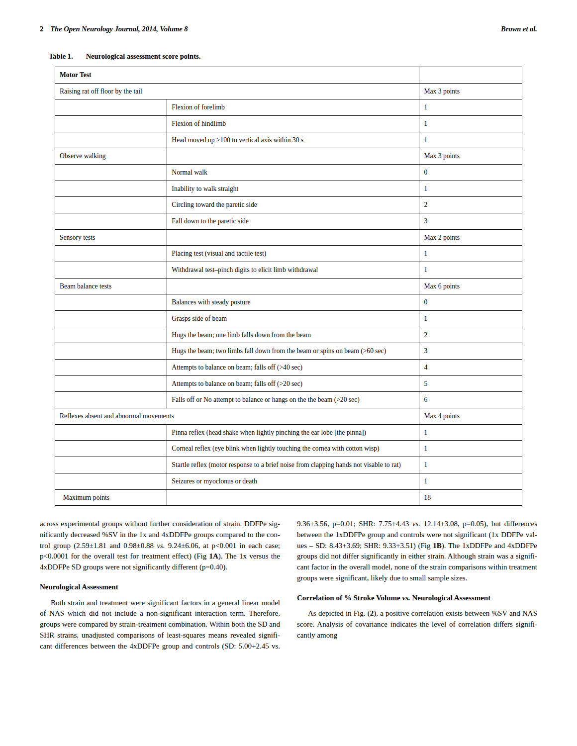2 The Open Neurology Journal, 2014, Volume 8
Brown et al.
Table 1. Neurological assessment score points.
| Motor Test | |
| --- | --- |
| Raising rat off floor by the tail | Max 3 points |
| | Flexion of forelimb | 1 |
| | Flexion of hindlimb | 1 |
| | Head moved up >100 to vertical axis within 30 s | 1 |
| Observe walking | | Max 3 points |
| | Normal walk | 0 |
| | Inability to walk straight | 1 |
| | Circling toward the paretic side | 2 |
| | Fall down to the paretic side | 3 |
| Sensory tests | | Max 2 points |
| | Placing test (visual and tactile test) | 1 |
| | Withdrawal test–pinch digits to elicit limb withdrawal | 1 |
| Beam balance tests | | Max 6 points |
| | Balances with steady posture | 0 |
| | Grasps side of beam | 1 |
| | Hugs the beam; one limb falls down from the beam | 2 |
| | Hugs the beam; two limbs fall down from the beam or spins on beam (>60 sec) | 3 |
| | Attempts to balance on beam; falls off (>40 sec) | 4 |
| | Attempts to balance on beam; falls off (>20 sec) | 5 |
| | Falls off or No attempt to balance or hangs on the the beam (>20 sec) | 6 |
| Reflexes absent and abnormal movements | Max 4 points |
| | Pinna reflex (head shake when lightly pinching the ear lobe [the pinna]) | 1 |
| | Corneal reflex (eye blink when lightly touching the cornea with cotton wisp) | 1 |
| | Startle reflex (motor response to a brief noise from clapping hands not visable to rat) | 1 |
| | Seizures or myoclonus or death | 1 |
| Maximum points | | 18 |
across experimental groups without further consideration of strain. DDFPe significantly decreased %SV in the 1x and 4xDDFPe groups compared to the control group (2.59±1.81 and 0.98±0.88 vs. 9.24±6.06, at p<0.001 in each case; p<0.0001 for the overall test for treatment effect) (Fig 1A). The 1x versus the 4xDDFPe SD groups were not significantly different (p=0.40).
Neurological Assessment
Both strain and treatment were significant factors in a general linear model of NAS which did not include a non-significant interaction term. Therefore, groups were compared by strain-treatment combination. Within both the SD and SHR strains, unadjusted comparisons of least-squares means revealed significant differences between the 4xDDFPe group and controls (SD: 5.00+2.45 vs. 9.36+3.56, p=0.01; SHR: 7.75+4.43 vs. 12.14+3.08, p=0.05), but differences between the 1xDDFPe group and controls were not significant (1x DDFPe values – SD: 8.43+3.69; SHR: 9.33+3.51) (Fig 1B). The 1xDDFPe and 4xDDFPe groups did not differ significantly in either strain. Although strain was a significant factor in the overall model, none of the strain comparisons within treatment groups were significant, likely due to small sample sizes.
Correlation of % Stroke Volume vs. Neurological Assessment
As depicted in Fig. (2), a positive correlation exists between %SV and NAS score. Analysis of covariance indicates the level of correlation differs significantly among